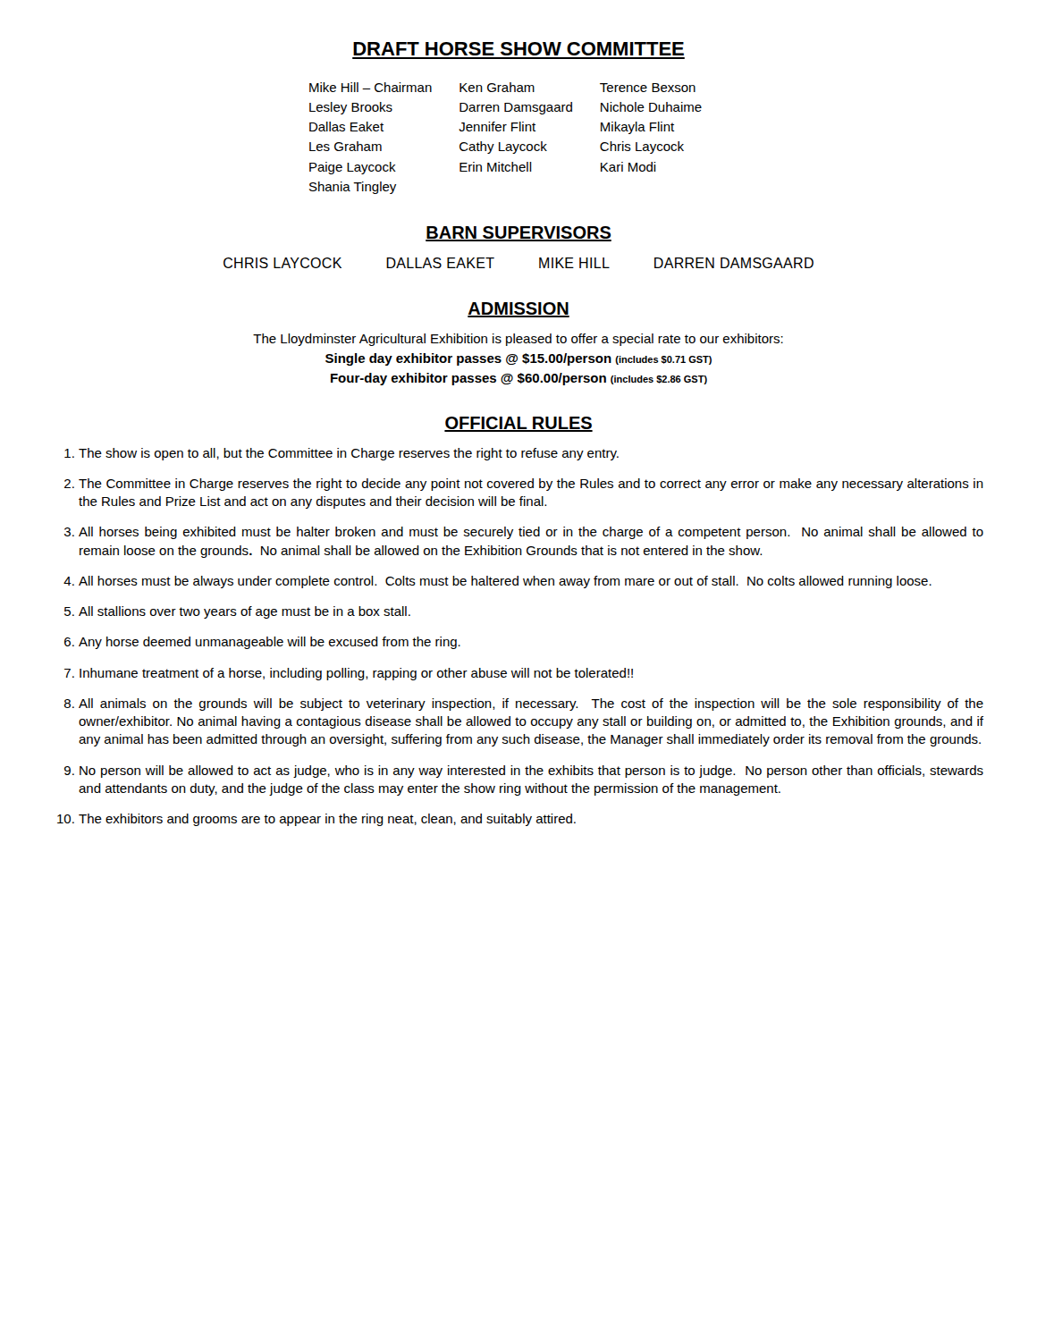DRAFT HORSE SHOW COMMITTEE
| Mike Hill – Chairman | Ken Graham | Terence Bexson |
| Lesley Brooks | Darren Damsgaard | Nichole Duhaime |
| Dallas Eaket | Jennifer Flint | Mikayla Flint |
| Les Graham | Cathy Laycock | Chris Laycock |
| Paige Laycock | Erin Mitchell | Kari Modi |
| Shania Tingley | | |
BARN SUPERVISORS
CHRIS LAYCOCK DALLAS EAKET MIKE HILL DARREN DAMSGAARD
ADMISSION
The Lloydminster Agricultural Exhibition is pleased to offer a special rate to our exhibitors:
Single day exhibitor passes @ $15.00/person (includes $0.71 GST)
Four-day exhibitor passes @ $60.00/person (includes $2.86 GST)
OFFICIAL RULES
The show is open to all, but the Committee in Charge reserves the right to refuse any entry.
The Committee in Charge reserves the right to decide any point not covered by the Rules and to correct any error or make any necessary alterations in the Rules and Prize List and act on any disputes and their decision will be final.
All horses being exhibited must be halter broken and must be securely tied or in the charge of a competent person. No animal shall be allowed to remain loose on the grounds. No animal shall be allowed on the Exhibition Grounds that is not entered in the show.
All horses must be always under complete control. Colts must be haltered when away from mare or out of stall. No colts allowed running loose.
All stallions over two years of age must be in a box stall.
Any horse deemed unmanageable will be excused from the ring.
Inhumane treatment of a horse, including polling, rapping or other abuse will not be tolerated!!
All animals on the grounds will be subject to veterinary inspection, if necessary. The cost of the inspection will be the sole responsibility of the owner/exhibitor. No animal having a contagious disease shall be allowed to occupy any stall or building on, or admitted to, the Exhibition grounds, and if any animal has been admitted through an oversight, suffering from any such disease, the Manager shall immediately order its removal from the grounds.
No person will be allowed to act as judge, who is in any way interested in the exhibits that person is to judge. No person other than officials, stewards and attendants on duty, and the judge of the class may enter the show ring without the permission of the management.
The exhibitors and grooms are to appear in the ring neat, clean, and suitably attired.